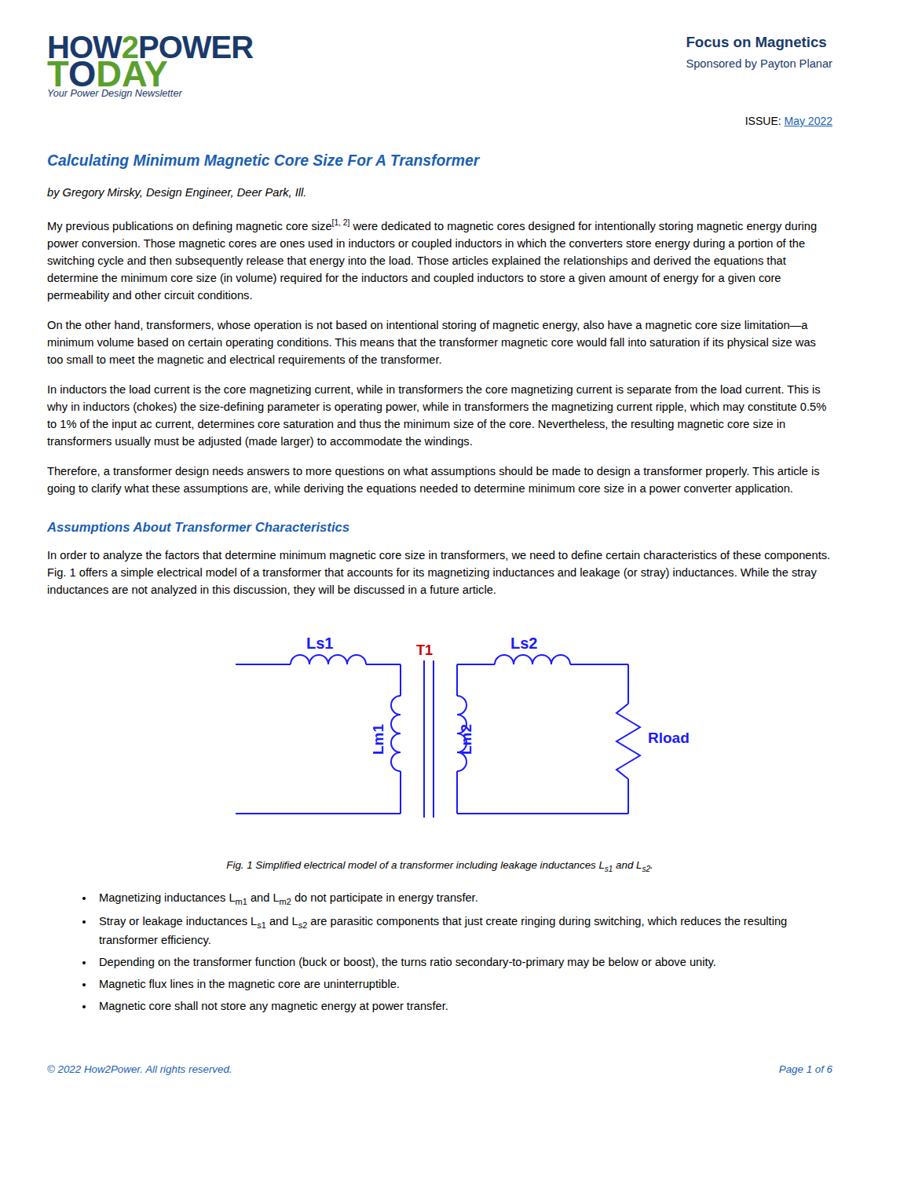HOW2 POWER TODAY Your Power Design Newsletter
Focus on Magnetics
Sponsored by Payton Planar
ISSUE: May 2022
Calculating Minimum Magnetic Core Size For A Transformer
by Gregory Mirsky, Design Engineer, Deer Park, Ill.
My previous publications on defining magnetic core size[1, 2] were dedicated to magnetic cores designed for intentionally storing magnetic energy during power conversion. Those magnetic cores are ones used in inductors or coupled inductors in which the converters store energy during a portion of the switching cycle and then subsequently release that energy into the load. Those articles explained the relationships and derived the equations that determine the minimum core size (in volume) required for the inductors and coupled inductors to store a given amount of energy for a given core permeability and other circuit conditions.
On the other hand, transformers, whose operation is not based on intentional storing of magnetic energy, also have a magnetic core size limitation—a minimum volume based on certain operating conditions. This means that the transformer magnetic core would fall into saturation if its physical size was too small to meet the magnetic and electrical requirements of the transformer.
In inductors the load current is the core magnetizing current, while in transformers the core magnetizing current is separate from the load current. This is why in inductors (chokes) the size-defining parameter is operating power, while in transformers the magnetizing current ripple, which may constitute 0.5% to 1% of the input ac current, determines core saturation and thus the minimum size of the core. Nevertheless, the resulting magnetic core size in transformers usually must be adjusted (made larger) to accommodate the windings.
Therefore, a transformer design needs answers to more questions on what assumptions should be made to design a transformer properly. This article is going to clarify what these assumptions are, while deriving the equations needed to determine minimum core size in a power converter application.
Assumptions About Transformer Characteristics
In order to analyze the factors that determine minimum magnetic core size in transformers, we need to define certain characteristics of these components. Fig. 1 offers a simple electrical model of a transformer that accounts for its magnetizing inductances and leakage (or stray) inductances. While the stray inductances are not analyzed in this discussion, they will be discussed in a future article.
Ls1 Ls2 T1 Lm1 Lm2 Rload
Fig. 1 Simplified electrical model of a transformer including leakage inductances Ls1 and Ls2.
Magnetizing inductances Lm1 and Lm2 do not participate in energy transfer.
Stray or leakage inductances Ls1 and Ls2 are parasitic components that just create ringing during switching, which reduces the resulting transformer efficiency.
Depending on the transformer function (buck or boost), the turns ratio secondary-to-primary may be below or above unity.
Magnetic flux lines in the magnetic core are uninterruptible.
Magnetic core shall not store any magnetic energy at power transfer.
© 2022 How2Power. All rights reserved. Page 1 of 6